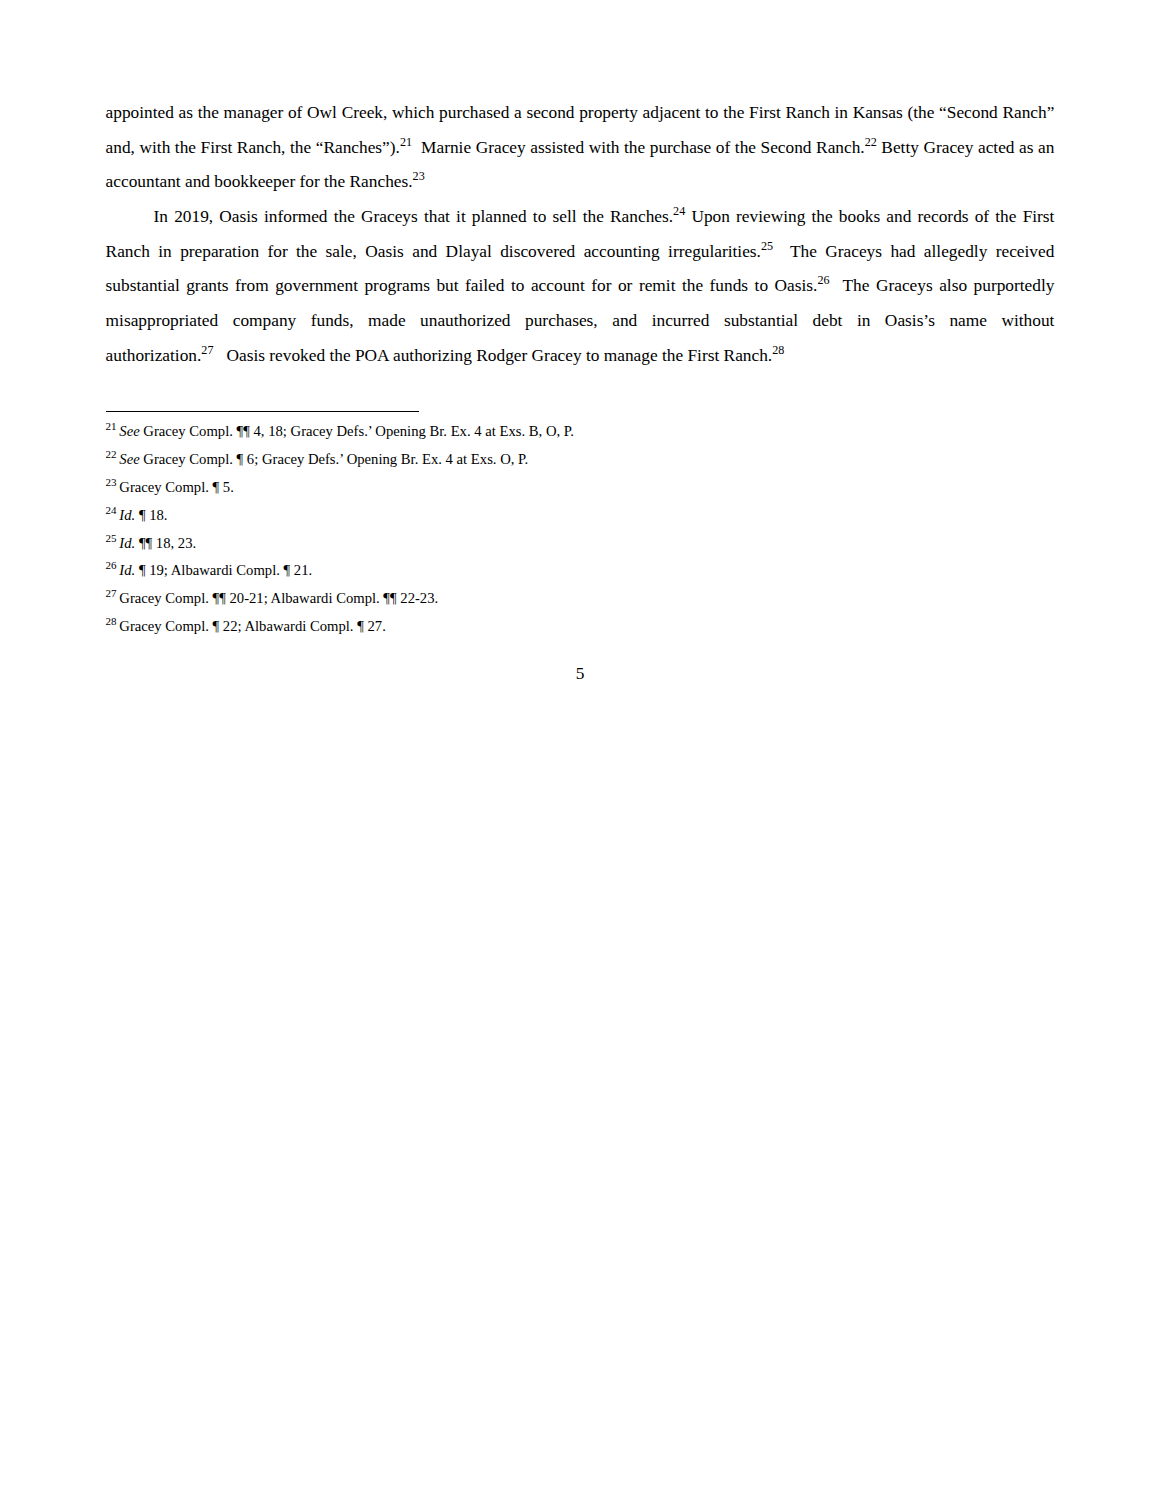appointed as the manager of Owl Creek, which purchased a second property adjacent to the First Ranch in Kansas (the “Second Ranch” and, with the First Ranch, the “Ranches”).21 Marnie Gracey assisted with the purchase of the Second Ranch.22 Betty Gracey acted as an accountant and bookkeeper for the Ranches.23
In 2019, Oasis informed the Graceys that it planned to sell the Ranches.24 Upon reviewing the books and records of the First Ranch in preparation for the sale, Oasis and Dlayal discovered accounting irregularities.25 The Graceys had allegedly received substantial grants from government programs but failed to account for or remit the funds to Oasis.26 The Graceys also purportedly misappropriated company funds, made unauthorized purchases, and incurred substantial debt in Oasis’s name without authorization.27 Oasis revoked the POA authorizing Rodger Gracey to manage the First Ranch.28
21 See Gracey Compl. ¶¶ 4, 18; Gracey Defs.’ Opening Br. Ex. 4 at Exs. B, O, P.
22 See Gracey Compl. ¶ 6; Gracey Defs.’ Opening Br. Ex. 4 at Exs. O, P.
23 Gracey Compl. ¶ 5.
24 Id. ¶ 18.
25 Id. ¶¶ 18, 23.
26 Id. ¶ 19; Albawardi Compl. ¶ 21.
27 Gracey Compl. ¶¶ 20-21; Albawardi Compl. ¶¶ 22-23.
28 Gracey Compl. ¶ 22; Albawardi Compl. ¶ 27.
5